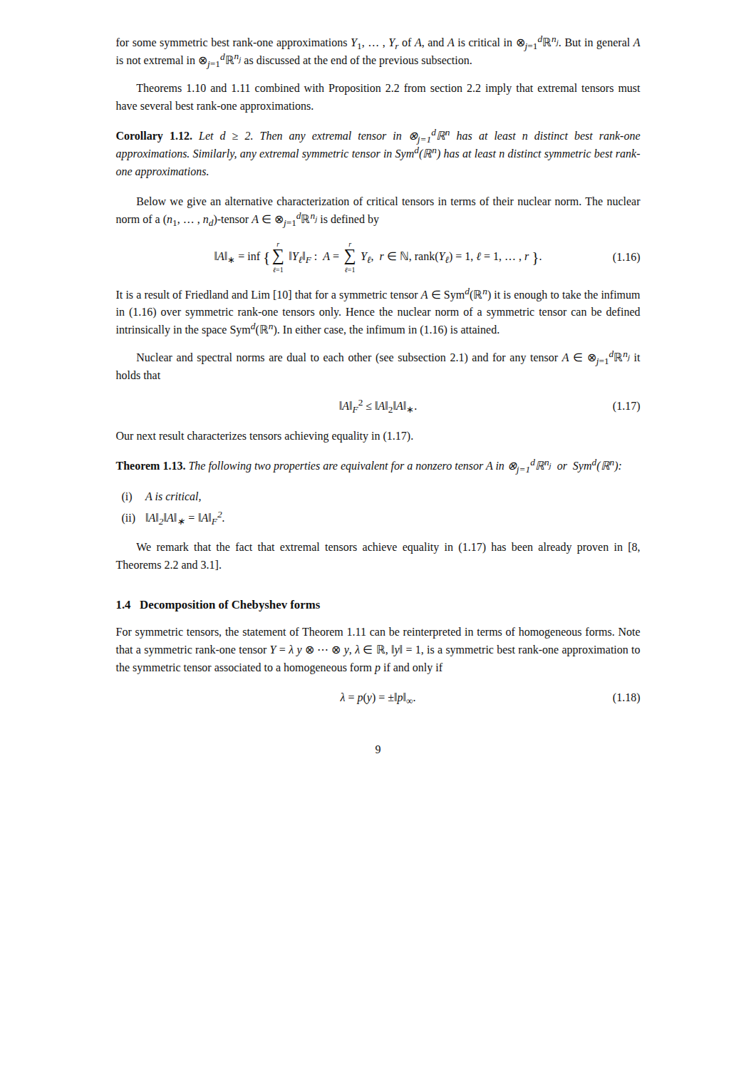for some symmetric best rank-one approximations Y1, … , Yr of A, and A is critical in ⊗j=1dℝnj. But in general A is not extremal in ⊗j=1dℝnj as discussed at the end of the previous subsection.
Theorems 1.10 and 1.11 combined with Proposition 2.2 from section 2.2 imply that extremal tensors must have several best rank-one approximations.
Corollary 1.12. Let d ≥ 2. Then any extremal tensor in ⊗j=1dℝn has at least n distinct best rank-one approximations. Similarly, any extremal symmetric tensor in Symd(ℝn) has at least n distinct symmetric best rank-one approximations.
Below we give an alternative characterization of critical tensors in terms of their nuclear norm. The nuclear norm of a (n1, … , nd)-tensor A ∈ ⊗j=1dℝnj is defined by
‖A‖∗ = inf {r∑ℓ=1 ‖Yℓ‖F : A = r∑ℓ=1 Yℓ, r ∈ ℕ, rank(Yℓ) = 1, ℓ = 1, … , r }.
(1.16)
It is a result of Friedland and Lim [10] that for a symmetric tensor A ∈ Symd(ℝn) it is enough to take the infimum in (1.16) over symmetric rank-one tensors only. Hence the nuclear norm of a symmetric tensor can be defined intrinsically in the space Symd(ℝn). In either case, the infimum in (1.16) is attained.
Nuclear and spectral norms are dual to each other (see subsection 2.1) and for any tensor A ∈ ⊗j=1dℝnj it holds that
‖A‖F2 ≤ ‖A‖2‖A‖∗.
(1.17)
Our next result characterizes tensors achieving equality in (1.17).
Theorem 1.13. The following two properties are equivalent for a nonzero tensor A in ⊗j=1dℝnj or Symd(ℝn):
(i) A is critical,
(ii) ‖A‖2‖A‖∗ = ‖A‖F2.
We remark that the fact that extremal tensors achieve equality in (1.17) has been already proven in [8, Theorems 2.2 and 3.1].
1.4 Decomposition of Chebyshev forms
For symmetric tensors, the statement of Theorem 1.11 can be reinterpreted in terms of homogeneous forms. Note that a symmetric rank-one tensor Y = λ y ⊗ ⋯ ⊗ y, λ ∈ ℝ, ‖y‖ = 1, is a symmetric best rank-one approximation to the symmetric tensor associated to a homogeneous form p if and only if
λ = p(y) = ±‖p‖∞.
(1.18)
9